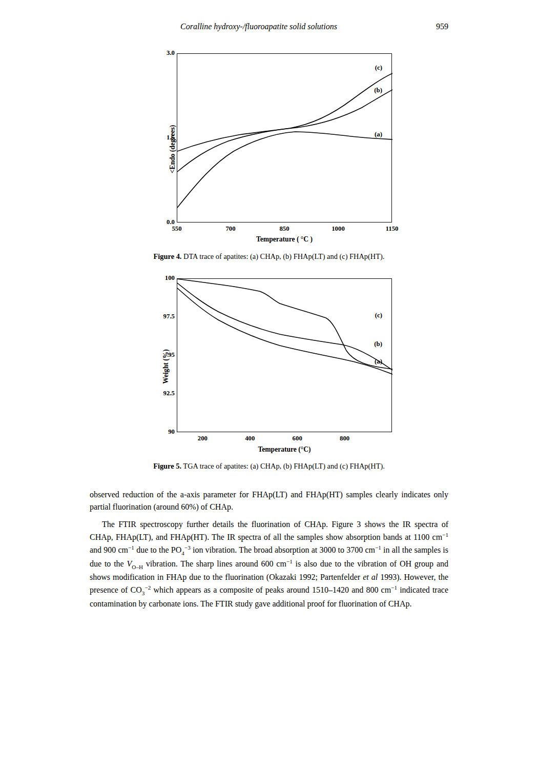Coralline hydroxy-/fluoroapatite solid solutions
959
<Endo (degrees)
3.0 1.5 0.0
(c) (b) (a)
550 700 850 1000 1150
Temperature ( °C )
Figure 4. DTA trace of apatites: (a) CHAp, (b) FHAp(LT) and (c) FHAp(HT).
Weight (%)
100 97.5 95 92.5 90
(c) (b) (a)
200 400 600 800
Temperature (°C)
Figure 5. TGA trace of apatites: (a) CHAp, (b) FHAp(LT) and (c) FHAp(HT).
observed reduction of the a-axis parameter for FHAp(LT) and FHAp(HT) samples clearly indicates only partial fluorination (around 60%) of CHAp.
The FTIR spectroscopy further details the fluorination of CHAp. Figure 3 shows the IR spectra of CHAp, FHAp(LT), and FHAp(HT). The IR spectra of all the samples show absorption bands at 1100 cm−1 and 900 cm−1 due to the PO4−3 ion vibration. The broad absorption at 3000 to 3700 cm−1 in all the samples is due to the VO–H vibration. The sharp lines around 600 cm−1 is also due to the vibration of OH group and shows modification in FHAp due to the fluorination (Okazaki 1992; Partenfelder et al 1993). However, the presence of CO3−2 which appears as a composite of peaks around 1510–1420 and 800 cm−1 indicated trace contamination by carbonate ions. The FTIR study gave additional proof for fluorination of CHAp.